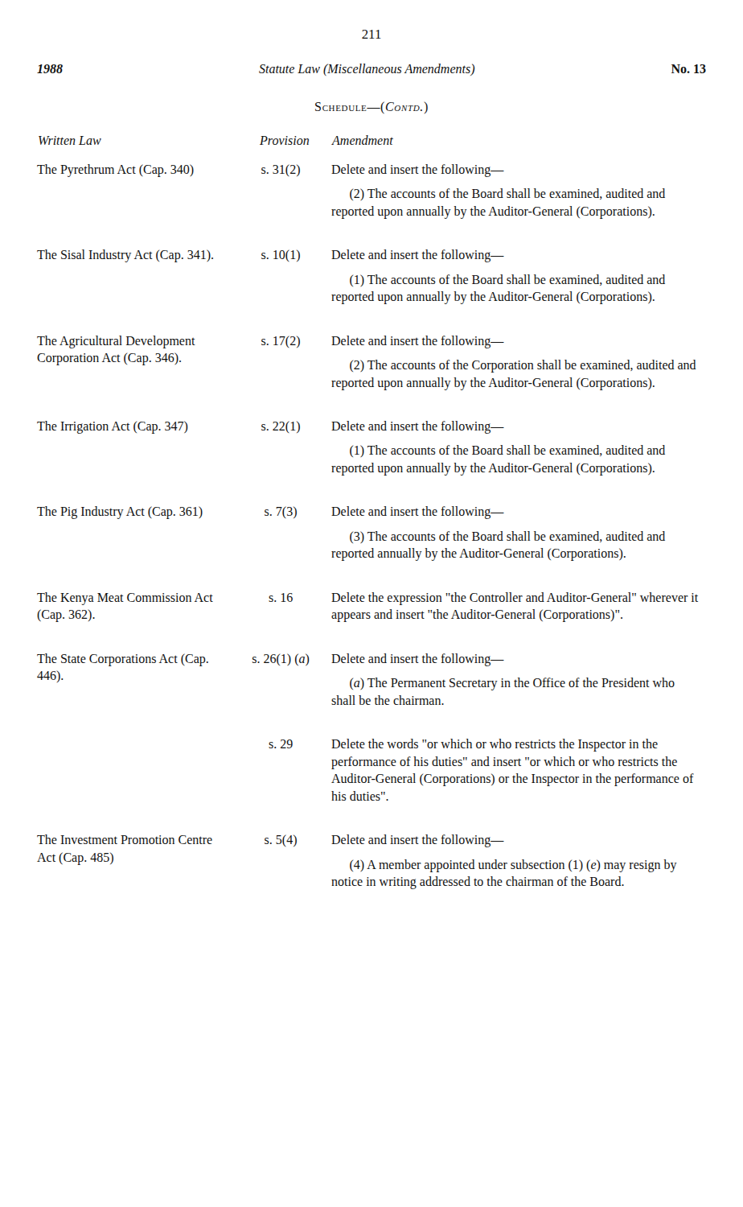211
1988 Statute Law (Miscellaneous Amendments) No. 13
Schedule—(Contd.)
| Written Law | Provision | Amendment |
| --- | --- | --- |
| The Pyrethrum Act (Cap. 340) | s. 31(2) | Delete and insert the following— (2) The accounts of the Board shall be examined, audited and reported upon annually by the Auditor-General (Corporations). |
| The Sisal Industry Act (Cap. 341). | s. 10(1) | Delete and insert the following— (1) The accounts of the Board shall be examined, audited and reported upon annually by the Auditor-General (Corporations). |
| The Agricultural Development Corporation Act (Cap. 346). | s. 17(2) | Delete and insert the following— (2) The accounts of the Corporation shall be examined, audited and reported upon annually by the Auditor-General (Corporations). |
| The Irrigation Act (Cap. 347) | s. 22(1) | Delete and insert the following— (1) The accounts of the Board shall be examined, audited and reported upon annually by the Auditor-General (Corporations). |
| The Pig Industry Act (Cap. 361) | s. 7(3) | Delete and insert the following— (3) The accounts of the Board shall be examined, audited and reported annually by the Auditor-General (Corporations). |
| The Kenya Meat Commission Act (Cap. 362). | s. 16 | Delete the expression "the Controller and Auditor-General" wherever it appears and insert "the Auditor-General (Corporations)". |
| The State Corporations Act (Cap. 446). | s. 26(1) ( a ) | Delete and insert the following— ( a ) The Permanent Secretary in the Office of the President who shall be the chairman. |
| | s. 29 | Delete the words "or which or who restricts the Inspector in the performance of his duties" and insert "or which or who restricts the Auditor-General (Corporations) or the Inspector in the performance of his duties". |
| The Investment Promotion Centre Act (Cap. 485) | s. 5(4) | Delete and insert the following— (4) A member appointed under subsection (1) ( e ) may resign by notice in writing addressed to the chairman of the Board. |